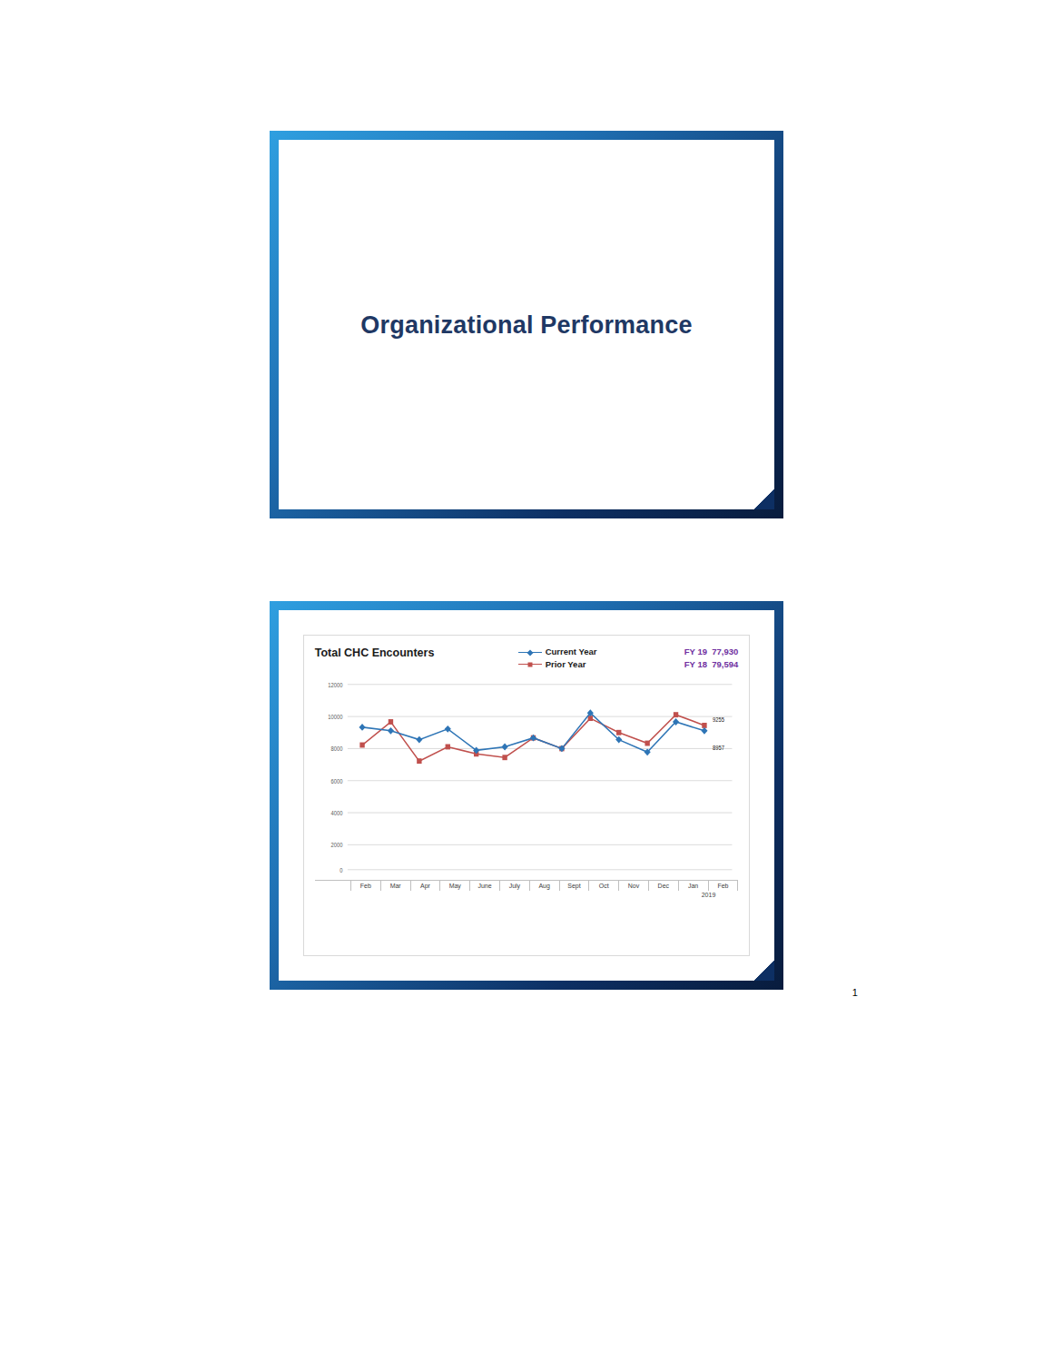Organizational Performance
Total CHC Encounters
Current Year
Prior Year
FY 19 77,930
FY 18 79,594
12000 10000 8000 6000 4000 2000 0 9255 8957
Feb
Mar
Apr
May
June
July
Aug
Sept
Oct
Nov
Dec
Jan
Feb
2019
1